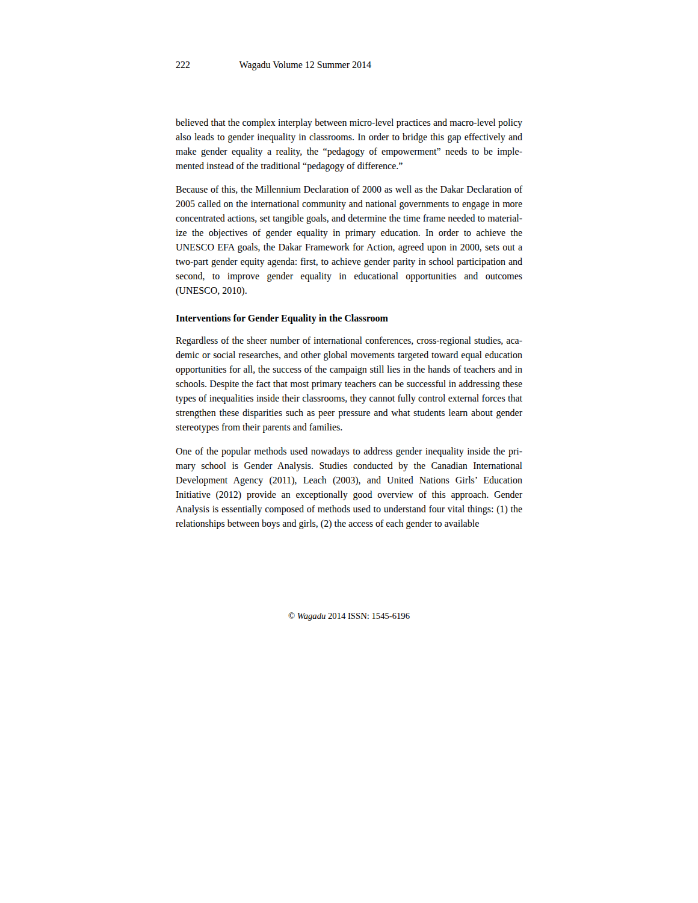222 Wagadu Volume 12 Summer 2014
believed that the complex interplay between micro-level practices and macro-level policy also leads to gender inequality in classrooms. In order to bridge this gap effectively and make gender equality a reality, the “pedagogy of empowerment” needs to be implemented instead of the traditional “pedagogy of difference.”
Because of this, the Millennium Declaration of 2000 as well as the Dakar Declaration of 2005 called on the international community and national governments to engage in more concentrated actions, set tangible goals, and determine the time frame needed to materialize the objectives of gender equality in primary education. In order to achieve the UNESCO EFA goals, the Dakar Framework for Action, agreed upon in 2000, sets out a two-part gender equity agenda: first, to achieve gender parity in school participation and second, to improve gender equality in educational opportunities and outcomes (UNESCO, 2010).
Interventions for Gender Equality in the Classroom
Regardless of the sheer number of international conferences, cross-regional studies, academic or social researches, and other global movements targeted toward equal education opportunities for all, the success of the campaign still lies in the hands of teachers and in schools. Despite the fact that most primary teachers can be successful in addressing these types of inequalities inside their classrooms, they cannot fully control external forces that strengthen these disparities such as peer pressure and what students learn about gender stereotypes from their parents and families.
One of the popular methods used nowadays to address gender inequality inside the primary school is Gender Analysis. Studies conducted by the Canadian International Development Agency (2011), Leach (2003), and United Nations Girls’ Education Initiative (2012) provide an exceptionally good overview of this approach. Gender Analysis is essentially composed of methods used to understand four vital things: (1) the relationships between boys and girls, (2) the access of each gender to available
© Wagadu 2014 ISSN: 1545-6196